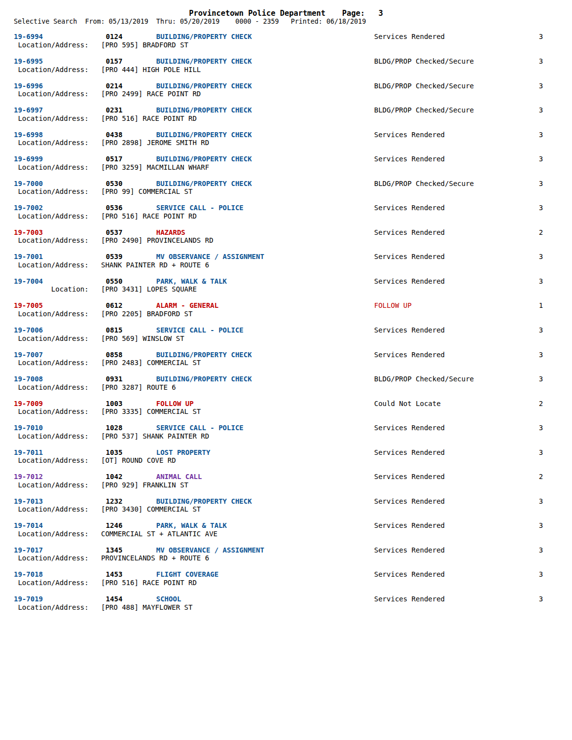Provincetown Police Department Page: 3
Selective Search From: 05/13/2019 Thru: 05/20/2019 0000 - 2359 Printed: 06/18/2019
| 19-6994 | 0124 | BUILDING/PROPERTY CHECK | Services Rendered | 3 |
| Location/Address: [PRO 595] BRADFORD ST |
| 19-6995 | 0157 | BUILDING/PROPERTY CHECK | BLDG/PROP Checked/Secure | 3 |
| Location/Address: [PRO 444] HIGH POLE HILL |
| 19-6996 | 0214 | BUILDING/PROPERTY CHECK | BLDG/PROP Checked/Secure | 3 |
| Location/Address: [PRO 2499] RACE POINT RD |
| 19-6997 | 0231 | BUILDING/PROPERTY CHECK | BLDG/PROP Checked/Secure | 3 |
| Location/Address: [PRO 516] RACE POINT RD |
| 19-6998 | 0438 | BUILDING/PROPERTY CHECK | Services Rendered | 3 |
| Location/Address: [PRO 2898] JEROME SMITH RD |
| 19-6999 | 0517 | BUILDING/PROPERTY CHECK | Services Rendered | 3 |
| Location/Address: [PRO 3259] MACMILLAN WHARF |
| 19-7000 | 0530 | BUILDING/PROPERTY CHECK | BLDG/PROP Checked/Secure | 3 |
| Location/Address: [PRO 99] COMMERCIAL ST |
| 19-7002 | 0536 | SERVICE CALL - POLICE | Services Rendered | 3 |
| Location/Address: [PRO 516] RACE POINT RD |
| 19-7003 | 0537 | HAZARDS | Services Rendered | 2 |
| Location/Address: [PRO 2490] PROVINCELANDS RD |
| 19-7001 | 0539 | MV OBSERVANCE / ASSIGNMENT | Services Rendered | 3 |
| Location/Address: SHANK PAINTER RD + ROUTE 6 |
| 19-7004 | 0550 | PARK, WALK & TALK | Services Rendered | 3 |
| Location: [PRO 3431] LOPES SQUARE |
| 19-7005 | 0612 | ALARM - GENERAL | FOLLOW UP | 1 |
| Location/Address: [PRO 2205] BRADFORD ST |
| 19-7006 | 0815 | SERVICE CALL - POLICE | Services Rendered | 3 |
| Location/Address: [PRO 569] WINSLOW ST |
| 19-7007 | 0858 | BUILDING/PROPERTY CHECK | Services Rendered | 3 |
| Location/Address: [PRO 2483] COMMERCIAL ST |
| 19-7008 | 0931 | BUILDING/PROPERTY CHECK | BLDG/PROP Checked/Secure | 3 |
| Location/Address: [PRO 3287] ROUTE 6 |
| 19-7009 | 1003 | FOLLOW UP | Could Not Locate | 2 |
| Location/Address: [PRO 3335] COMMERCIAL ST |
| 19-7010 | 1028 | SERVICE CALL - POLICE | Services Rendered | 3 |
| Location/Address: [PRO 537] SHANK PAINTER RD |
| 19-7011 | 1035 | LOST PROPERTY | Services Rendered | 3 |
| Location/Address: [OT] ROUND COVE RD |
| 19-7012 | 1042 | ANIMAL CALL | Services Rendered | 2 |
| Location/Address: [PRO 929] FRANKLIN ST |
| 19-7013 | 1232 | BUILDING/PROPERTY CHECK | Services Rendered | 3 |
| Location/Address: [PRO 3430] COMMERCIAL ST |
| 19-7014 | 1246 | PARK, WALK & TALK | Services Rendered | 3 |
| Location/Address: COMMERCIAL ST + ATLANTIC AVE |
| 19-7017 | 1345 | MV OBSERVANCE / ASSIGNMENT | Services Rendered | 3 |
| Location/Address: PROVINCELANDS RD + ROUTE 6 |
| 19-7018 | 1453 | FLIGHT COVERAGE | Services Rendered | 3 |
| Location/Address: [PRO 516] RACE POINT RD |
| 19-7019 | 1454 | SCHOOL | Services Rendered | 3 |
| Location/Address: [PRO 488] MAYFLOWER ST |